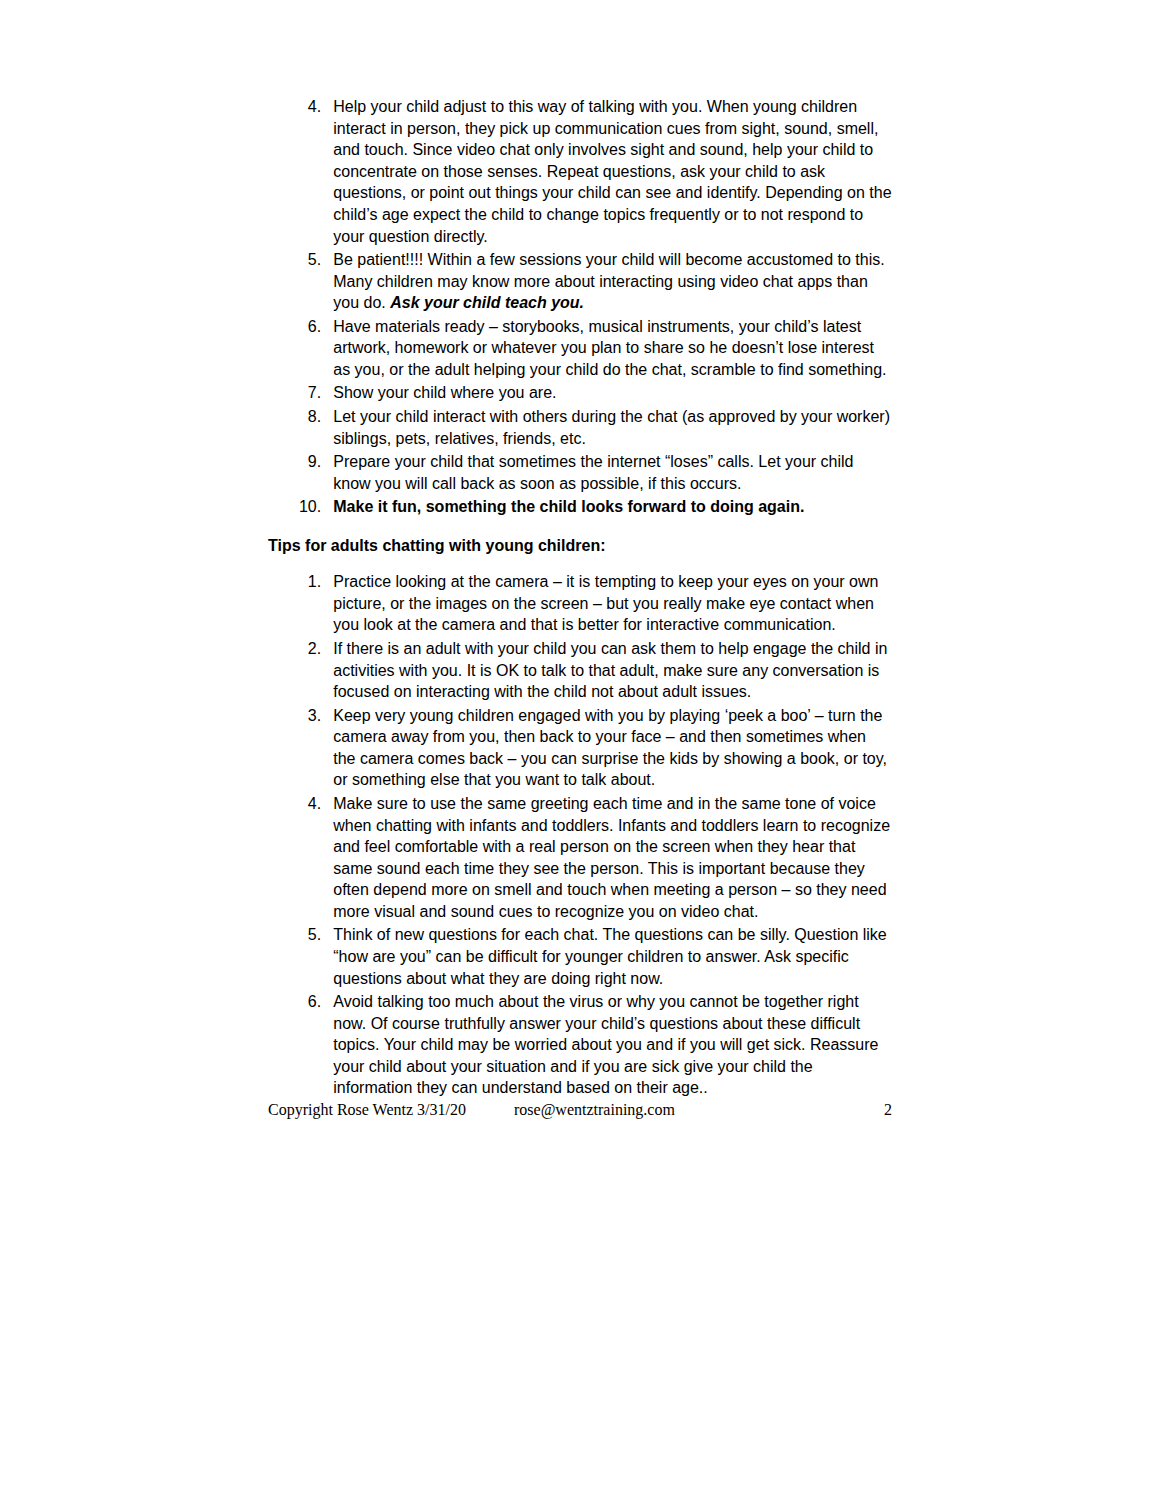Help your child adjust to this way of talking with you. When young children interact in person, they pick up communication cues from sight, sound, smell, and touch. Since video chat only involves sight and sound, help your child to concentrate on those senses. Repeat questions, ask your child to ask questions, or point out things your child can see and identify. Depending on the child’s age expect the child to change topics frequently or to not respond to your question directly.
Be patient!!!! Within a few sessions your child will become accustomed to this. Many children may know more about interacting using video chat apps than you do. Ask your child teach you.
Have materials ready – storybooks, musical instruments, your child’s latest artwork, homework or whatever you plan to share so he doesn’t lose interest as you, or the adult helping your child do the chat, scramble to find something.
Show your child where you are.
Let your child interact with others during the chat (as approved by your worker) siblings, pets, relatives, friends, etc.
Prepare your child that sometimes the internet “loses” calls. Let your child know you will call back as soon as possible, if this occurs.
Make it fun, something the child looks forward to doing again.
Tips for adults chatting with young children:
Practice looking at the camera – it is tempting to keep your eyes on your own picture, or the images on the screen – but you really make eye contact when you look at the camera and that is better for interactive communication.
If there is an adult with your child you can ask them to help engage the child in activities with you. It is OK to talk to that adult, make sure any conversation is focused on interacting with the child not about adult issues.
Keep very young children engaged with you by playing ‘peek a boo’ – turn the camera away from you, then back to your face – and then sometimes when the camera comes back – you can surprise the kids by showing a book, or toy, or something else that you want to talk about.
Make sure to use the same greeting each time and in the same tone of voice when chatting with infants and toddlers. Infants and toddlers learn to recognize and feel comfortable with a real person on the screen when they hear that same sound each time they see the person. This is important because they often depend more on smell and touch when meeting a person – so they need more visual and sound cues to recognize you on video chat.
Think of new questions for each chat. The questions can be silly. Question like “how are you” can be difficult for younger children to answer. Ask specific questions about what they are doing right now.
Avoid talking too much about the virus or why you cannot be together right now. Of course truthfully answer your child’s questions about these difficult topics. Your child may be worried about you and if you will get sick. Reassure your child about your situation and if you are sick give your child the information they can understand based on their age..
Copyright Rose Wentz 3/31/20 rose@wentztraining.com 2